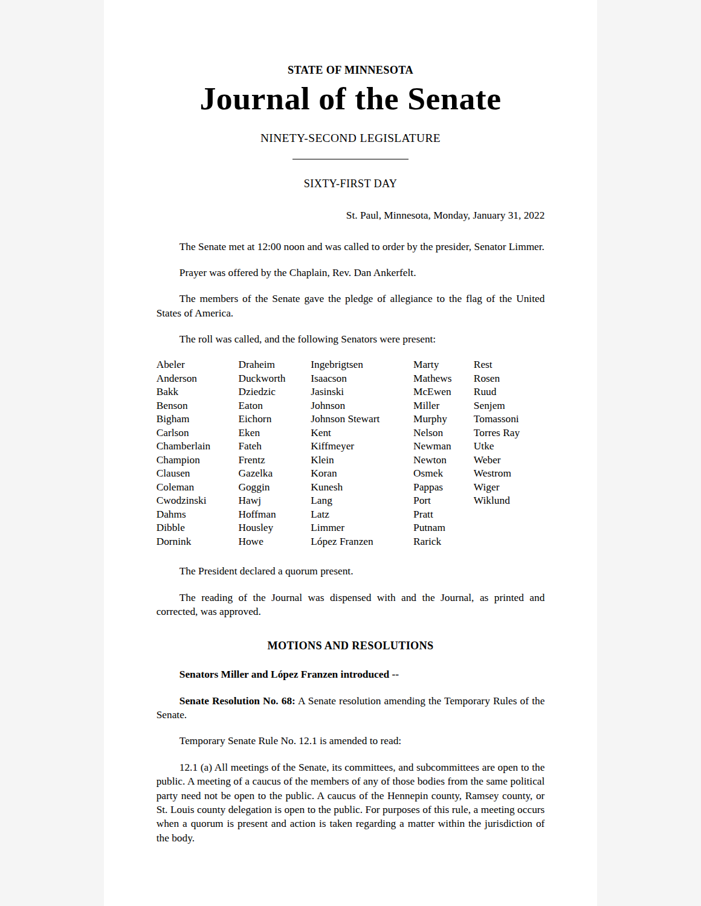STATE OF MINNESOTA
Journal of the Senate
NINETY-SECOND LEGISLATURE
SIXTY-FIRST DAY
St. Paul, Minnesota, Monday, January 31, 2022
The Senate met at 12:00 noon and was called to order by the presider, Senator Limmer.
Prayer was offered by the Chaplain, Rev. Dan Ankerfelt.
The members of the Senate gave the pledge of allegiance to the flag of the United States of America.
The roll was called, and the following Senators were present:
| Abeler | Draheim | Ingebrigtsen | Marty | Rest |
| Anderson | Duckworth | Isaacson | Mathews | Rosen |
| Bakk | Dziedzic | Jasinski | McEwen | Ruud |
| Benson | Eaton | Johnson | Miller | Senjem |
| Bigham | Eichorn | Johnson Stewart | Murphy | Tomassoni |
| Carlson | Eken | Kent | Nelson | Torres Ray |
| Chamberlain | Fateh | Kiffmeyer | Newman | Utke |
| Champion | Frentz | Klein | Newton | Weber |
| Clausen | Gazelka | Koran | Osmek | Westrom |
| Coleman | Goggin | Kunesh | Pappas | Wiger |
| Cwodzinski | Hawj | Lang | Port | Wiklund |
| Dahms | Hoffman | Latz | Pratt | |
| Dibble | Housley | Limmer | Putnam | |
| Dornink | Howe | López Franzen | Rarick | |
The President declared a quorum present.
The reading of the Journal was dispensed with and the Journal, as printed and corrected, was approved.
MOTIONS AND RESOLUTIONS
Senators Miller and López Franzen introduced --
Senate Resolution No. 68: A Senate resolution amending the Temporary Rules of the Senate.
Temporary Senate Rule No. 12.1 is amended to read:
12.1 (a) All meetings of the Senate, its committees, and subcommittees are open to the public. A meeting of a caucus of the members of any of those bodies from the same political party need not be open to the public. A caucus of the Hennepin county, Ramsey county, or St. Louis county delegation is open to the public. For purposes of this rule, a meeting occurs when a quorum is present and action is taken regarding a matter within the jurisdiction of the body.